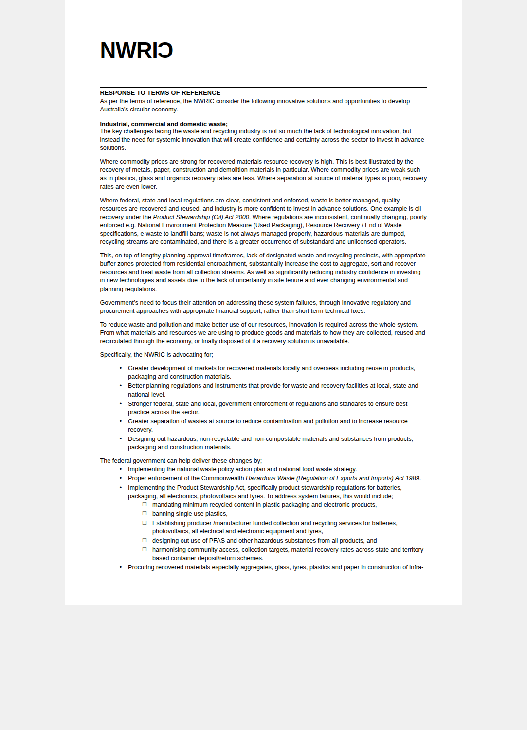NWRIC
RESPONSE TO TERMS OF REFERENCE
As per the terms of reference, the NWRIC consider the following innovative solutions and opportunities to develop Australia’s circular economy.
Industrial, commercial and domestic waste;
The key challenges facing the waste and recycling industry is not so much the lack of technological innovation, but instead the need for systemic innovation that will create confidence and certainty across the sector to invest in advance solutions.
Where commodity prices are strong for recovered materials resource recovery is high. This is best illustrated by the recovery of metals, paper, construction and demolition materials in particular. Where commodity prices are weak such as in plastics, glass and organics recovery rates are less. Where separation at source of material types is poor, recovery rates are even lower.
Where federal, state and local regulations are clear, consistent and enforced, waste is better managed, quality resources are recovered and reused, and industry is more confident to invest in advance solutions. One example is oil recovery under the Product Stewardship (Oil) Act 2000. Where regulations are inconsistent, continually changing, poorly enforced e.g. National Environment Protection Measure (Used Packaging), Resource Recovery / End of Waste specifications, e-waste to landfill bans; waste is not always managed properly, hazardous materials are dumped, recycling streams are contaminated, and there is a greater occurrence of substandard and unlicensed operators.
This, on top of lengthy planning approval timeframes, lack of designated waste and recycling precincts, with appropriate buffer zones protected from residential encroachment, substantially increase the cost to aggregate, sort and recover resources and treat waste from all collection streams. As well as significantly reducing industry confidence in investing in new technologies and assets due to the lack of uncertainty in site tenure and ever changing environmental and planning regulations.
Government’s need to focus their attention on addressing these system failures, through innovative regulatory and procurement approaches with appropriate financial support, rather than short term technical fixes.
To reduce waste and pollution and make better use of our resources, innovation is required across the whole system. From what materials and resources we are using to produce goods and materials to how they are collected, reused and recirculated through the economy, or finally disposed of if a recovery solution is unavailable.
Specifically, the NWRIC is advocating for;
Greater development of markets for recovered materials locally and overseas including reuse in products, packaging and construction materials.
Better planning regulations and instruments that provide for waste and recovery facilities at local, state and national level.
Stronger federal, state and local, government enforcement of regulations and standards to ensure best practice across the sector.
Greater separation of wastes at source to reduce contamination and pollution and to increase resource recovery.
Designing out hazardous, non-recyclable and non-compostable materials and substances from products, packaging and construction materials.
The federal government can help deliver these changes by;
Implementing the national waste policy action plan and national food waste strategy.
Proper enforcement of the Commonwealth Hazardous Waste (Regulation of Exports and Imports) Act 1989.
Implementing the Product Stewardship Act, specifically product stewardship regulations for batteries, packaging, all electronics, photovoltaics and tyres. To address system failures, this would include;
mandating minimum recycled content in plastic packaging and electronic products,
banning single use plastics,
Establishing producer /manufacturer funded collection and recycling services for batteries, photovoltaics, all electrical and electronic equipment and tyres,
designing out use of PFAS and other hazardous substances from all products, and
harmonising community access, collection targets, material recovery rates across state and territory based container deposit/return schemes.
Procuring recovered materials especially aggregates, glass, tyres, plastics and paper in construction of infra-